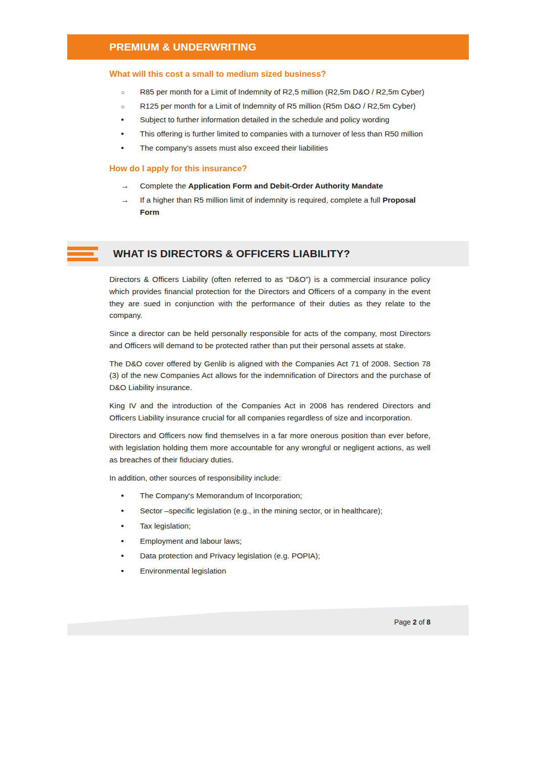PREMIUM & UNDERWRITING
What will this cost a small to medium sized business?
R85 per month for a Limit of Indemnity of R2,5 million (R2,5m D&O / R2,5m Cyber)
R125 per month for a Limit of Indemnity of R5 million (R5m D&O / R2,5m Cyber)
Subject to further information detailed in the schedule and policy wording
This offering is further limited to companies with a turnover of less than R50 million
The company’s assets must also exceed their liabilities
How do I apply for this insurance?
Complete the Application Form and Debit-Order Authority Mandate
If a higher than R5 million limit of indemnity is required, complete a full Proposal Form
WHAT IS DIRECTORS & OFFICERS LIABILITY?
Directors & Officers Liability (often referred to as “D&O”) is a commercial insurance policy which provides financial protection for the Directors and Officers of a company in the event they are sued in conjunction with the performance of their duties as they relate to the company.
Since a director can be held personally responsible for acts of the company, most Directors and Officers will demand to be protected rather than put their personal assets at stake.
The D&O cover offered by Genlib is aligned with the Companies Act 71 of 2008. Section 78 (3) of the new Companies Act allows for the indemnification of Directors and the purchase of D&O Liability insurance.
King IV and the introduction of the Companies Act in 2008 has rendered Directors and Officers Liability insurance crucial for all companies regardless of size and incorporation.
Directors and Officers now find themselves in a far more onerous position than ever before, with legislation holding them more accountable for any wrongful or negligent actions, as well as breaches of their fiduciary duties.
In addition, other sources of responsibility include:
The Company's Memorandum of Incorporation;
Sector –specific legislation (e.g., in the mining sector, or in healthcare);
Tax legislation;
Employment and labour laws;
Data protection and Privacy legislation (e.g. POPIA);
Environmental legislation
Page 2 of 8